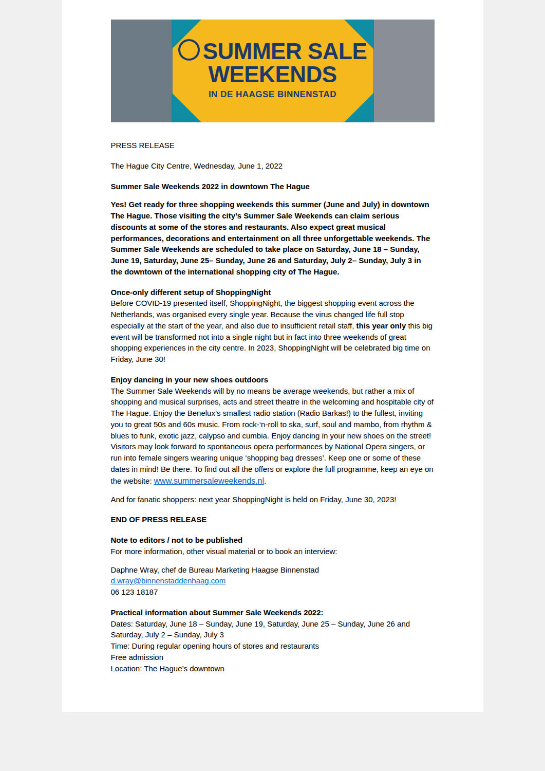SUMMER SALE
WEEKENDS
IN DE HAAGSE BINNENSTAD
PRESS RELEASE
The Hague City Centre, Wednesday, June 1, 2022
Summer Sale Weekends 2022 in downtown The Hague
Yes! Get ready for three shopping weekends this summer (June and July) in downtown The Hague. Those visiting the city’s Summer Sale Weekends can claim serious discounts at some of the stores and restaurants. Also expect great musical performances, decorations and entertainment on all three unforgettable weekends. The Summer Sale Weekends are scheduled to take place on Saturday, June 18 – Sunday, June 19, Saturday, June 25– Sunday, June 26 and Saturday, July 2– Sunday, July 3 in the downtown of the international shopping city of The Hague.
Once-only different setup of ShoppingNight
Before COVID-19 presented itself, ShoppingNight, the biggest shopping event across the Netherlands, was organised every single year. Because the virus changed life full stop especially at the start of the year, and also due to insufficient retail staff, this year only this big event will be transformed not into a single night but in fact into three weekends of great shopping experiences in the city centre. In 2023, ShoppingNight will be celebrated big time on Friday, June 30!
Enjoy dancing in your new shoes outdoors
The Summer Sale Weekends will by no means be average weekends, but rather a mix of shopping and musical surprises, acts and street theatre in the welcoming and hospitable city of The Hague. Enjoy the Benelux’s smallest radio station (Radio Barkas!) to the fullest, inviting you to great 50s and 60s music. From rock-‘n-roll to ska, surf, soul and mambo, from rhythm & blues to funk, exotic jazz, calypso and cumbia. Enjoy dancing in your new shoes on the street! Visitors may look forward to spontaneous opera performances by National Opera singers, or run into female singers wearing unique ‘shopping bag dresses’. Keep one or some of these dates in mind! Be there. To find out all the offers or explore the full programme, keep an eye on the website: www.summersaleweekends.nl.
And for fanatic shoppers: next year ShoppingNight is held on Friday, June 30, 2023!
END OF PRESS RELEASE
Note to editors / not to be published
For more information, other visual material or to book an interview:
Daphne Wray, chef de Bureau Marketing Haagse Binnenstad
d.wray@binnenstaddenhaag.com
06 123 18187
Practical information about Summer Sale Weekends 2022:
Dates: Saturday, June 18 – Sunday, June 19, Saturday, June 25 – Sunday, June 26 and Saturday, July 2 – Sunday, July 3
Time: During regular opening hours of stores and restaurants
Free admission
Location: The Hague’s downtown